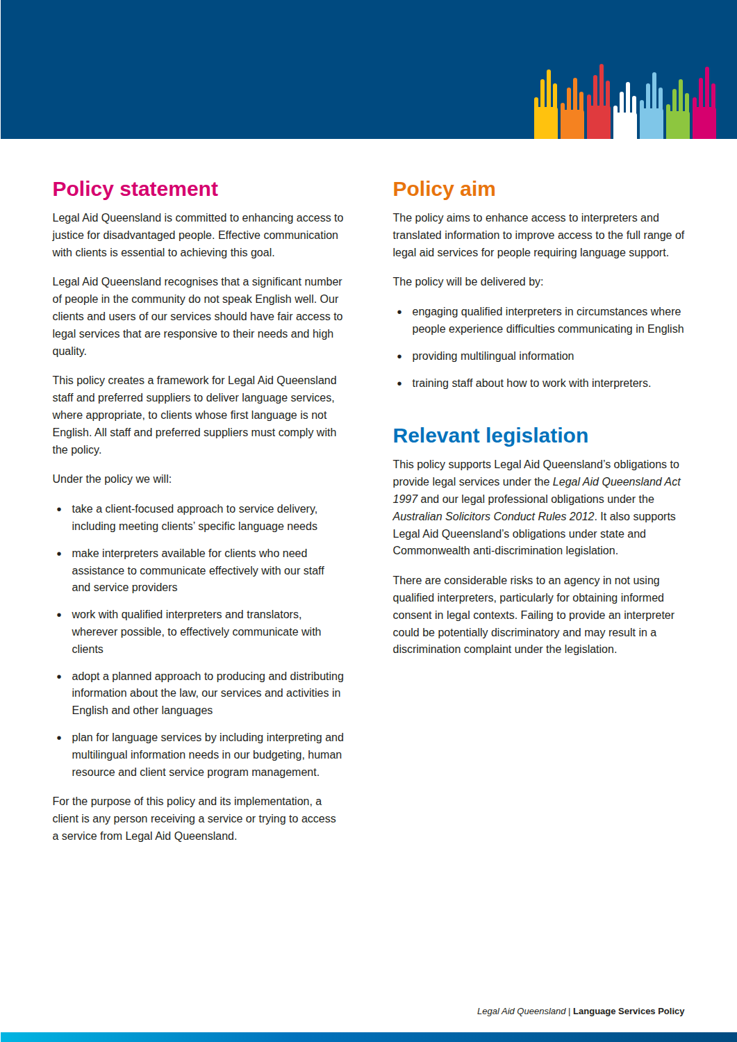Policy statement
Legal Aid Queensland is committed to enhancing access to justice for disadvantaged people. Effective communication with clients is essential to achieving this goal.
Legal Aid Queensland recognises that a significant number of people in the community do not speak English well. Our clients and users of our services should have fair access to legal services that are responsive to their needs and high quality.
This policy creates a framework for Legal Aid Queensland staff and preferred suppliers to deliver language services, where appropriate, to clients whose first language is not English. All staff and preferred suppliers must comply with the policy.
Under the policy we will:
take a client-focused approach to service delivery, including meeting clients’ specific language needs
make interpreters available for clients who need assistance to communicate effectively with our staff and service providers
work with qualified interpreters and translators, wherever possible, to effectively communicate with clients
adopt a planned approach to producing and distributing information about the law, our services and activities in English and other languages
plan for language services by including interpreting and multilingual information needs in our budgeting, human resource and client service program management.
For the purpose of this policy and its implementation, a client is any person receiving a service or trying to access a service from Legal Aid Queensland.
Policy aim
The policy aims to enhance access to interpreters and translated information to improve access to the full range of legal aid services for people requiring language support.
The policy will be delivered by:
engaging qualified interpreters in circumstances where people experience difficulties communicating in English
providing multilingual information
training staff about how to work with interpreters.
Relevant legislation
This policy supports Legal Aid Queensland’s obligations to provide legal services under the Legal Aid Queensland Act 1997 and our legal professional obligations under the Australian Solicitors Conduct Rules 2012. It also supports Legal Aid Queensland’s obligations under state and Commonwealth anti-discrimination legislation.
There are considerable risks to an agency in not using qualified interpreters, particularly for obtaining informed consent in legal contexts. Failing to provide an interpreter could be potentially discriminatory and may result in a discrimination complaint under the legislation.
Legal Aid Queensland | Language Services Policy